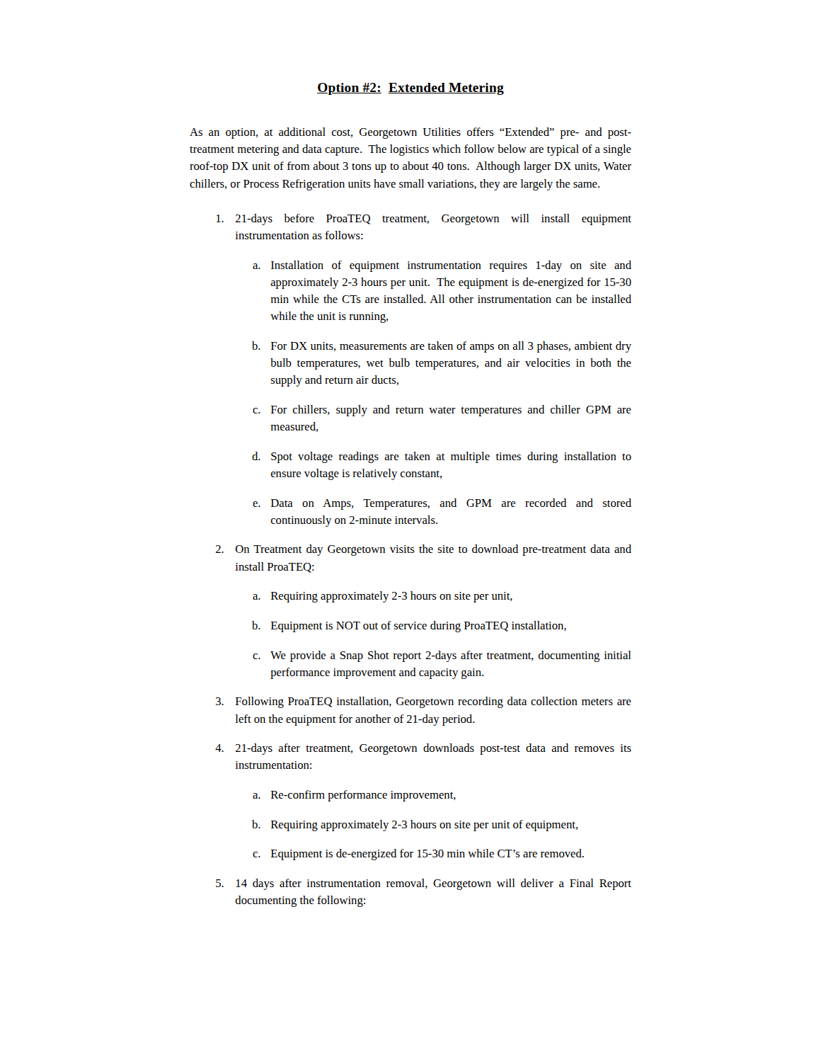Option #2: Extended Metering
As an option, at additional cost, Georgetown Utilities offers “Extended” pre- and post- treatment metering and data capture. The logistics which follow below are typical of a single roof-top DX unit of from about 3 tons up to about 40 tons. Although larger DX units, Water chillers, or Process Refrigeration units have small variations, they are largely the same.
21-days before ProaTEQ treatment, Georgetown will install equipment instrumentation as follows:
Installation of equipment instrumentation requires 1-day on site and approximately 2-3 hours per unit. The equipment is de-energized for 15-30 min while the CTs are installed. All other instrumentation can be installed while the unit is running,
For DX units, measurements are taken of amps on all 3 phases, ambient dry bulb temperatures, wet bulb temperatures, and air velocities in both the supply and return air ducts,
For chillers, supply and return water temperatures and chiller GPM are measured,
Spot voltage readings are taken at multiple times during installation to ensure voltage is relatively constant,
Data on Amps, Temperatures, and GPM are recorded and stored continuously on 2-minute intervals.
On Treatment day Georgetown visits the site to download pre-treatment data and install ProaTEQ:
Requiring approximately 2-3 hours on site per unit,
Equipment is NOT out of service during ProaTEQ installation,
We provide a Snap Shot report 2-days after treatment, documenting initial performance improvement and capacity gain.
Following ProaTEQ installation, Georgetown recording data collection meters are left on the equipment for another of 21-day period.
21-days after treatment, Georgetown downloads post-test data and removes its instrumentation:
Re-confirm performance improvement,
Requiring approximately 2-3 hours on site per unit of equipment,
Equipment is de-energized for 15-30 min while CT’s are removed.
14 days after instrumentation removal, Georgetown will deliver a Final Report documenting the following: